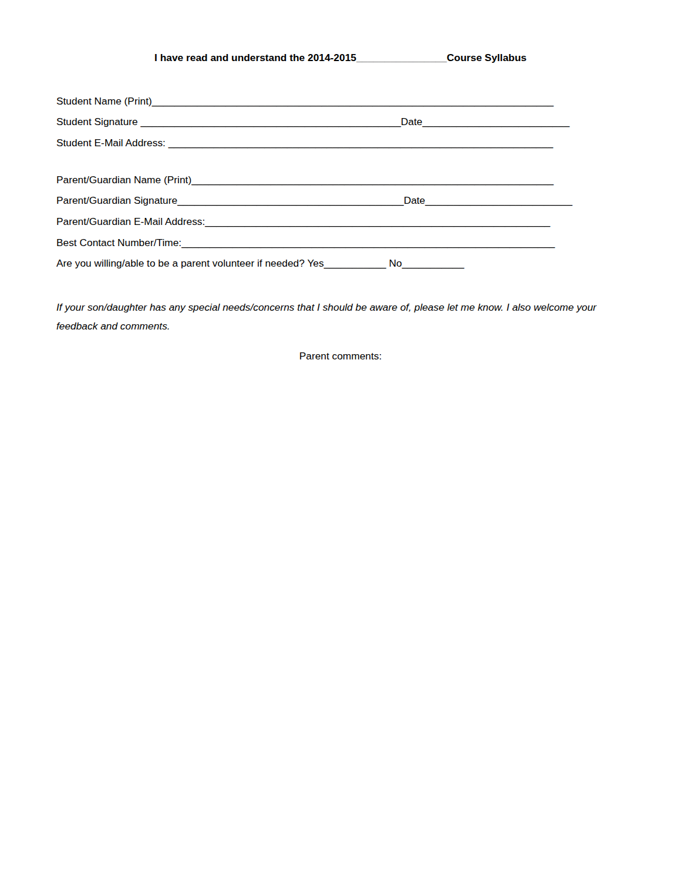I have read and understand the 2014-2015________________Course Syllabus
Student Name (Print)_______________________________________________________________________
Student Signature ______________________________________________Date__________________________
Student E-Mail Address: ____________________________________________________________________
Parent/Guardian Name (Print)________________________________________________________________
Parent/Guardian Signature________________________________________Date__________________________
Parent/Guardian E-Mail Address:_____________________________________________________________
Best Contact Number/Time:__________________________________________________________________
Are you willing/able to be a parent volunteer if needed? Yes___________ No___________
If your son/daughter has any special needs/concerns that I should be aware of, please let me know. I also welcome your feedback and comments.
Parent comments: